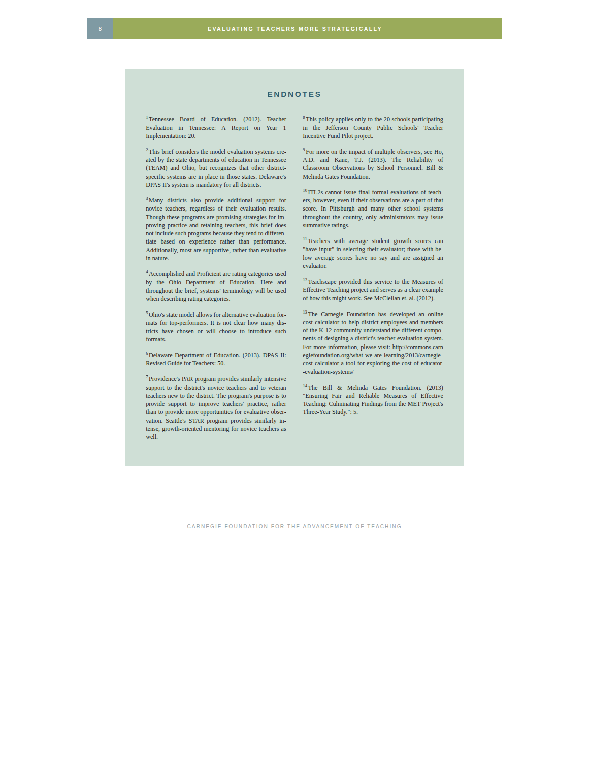8
Evaluating Teachers More Strategically
Endnotes
1Tennessee Board of Education. (2012). Teacher Evaluation in Tennessee: A Report on Year 1 Implementation: 20.
2This brief considers the model evaluation systems created by the state departments of education in Tennessee (TEAM) and Ohio, but recognizes that other district-specific systems are in place in those states. Delaware's DPAS II's system is mandatory for all districts.
3Many districts also provide additional support for novice teachers, regardless of their evaluation results. Though these programs are promising strategies for improving practice and retaining teachers, this brief does not include such programs because they tend to differentiate based on experience rather than performance. Additionally, most are supportive, rather than evaluative in nature.
4Accomplished and Proficient are rating categories used by the Ohio Department of Education. Here and throughout the brief, systems' terminology will be used when describing rating categories.
5Ohio's state model allows for alternative evaluation formats for top-performers. It is not clear how many districts have chosen or will choose to introduce such formats.
6Delaware Department of Education. (2013). DPAS II: Revised Guide for Teachers: 50.
7Providence's PAR program provides similarly intensive support to the district's novice teachers and to veteran teachers new to the district. The program's purpose is to provide support to improve teachers' practice, rather than to provide more opportunities for evaluative observation. Seattle's STAR program provides similarly intense, growth-oriented mentoring for novice teachers as well.
8This policy applies only to the 20 schools participating in the Jefferson County Public Schools' Teacher Incentive Fund Pilot project.
9For more on the impact of multiple observers, see Ho, A.D. and Kane, T.J. (2013). The Reliability of Classroom Observations by School Personnel. Bill & Melinda Gates Foundation.
10ITL2s cannot issue final formal evaluations of teachers, however, even if their observations are a part of that score. In Pittsburgh and many other school systems throughout the country, only administrators may issue summative ratings.
11Teachers with average student growth scores can "have input" in selecting their evaluator; those with below average scores have no say and are assigned an evaluator.
12Teachscape provided this service to the Measures of Effective Teaching project and serves as a clear example of how this might work. See McClellan et. al. (2012).
13The Carnegie Foundation has developed an online cost calculator to help district employees and members of the K-12 community understand the different components of designing a district's teacher evaluation system. For more information, please visit: http://commons.carnegiefoundation.org/what-we-are-learning/2013/carnegie-cost-calculator-a-tool-for-exploring-the-cost-of-educator-evaluation-systems/
14The Bill & Melinda Gates Foundation. (2013) "Ensuring Fair and Reliable Measures of Effective Teaching: Culminating Findings from the MET Project's Three-Year Study.": 5.
Carnegie Foundation for the Advancement of Teaching